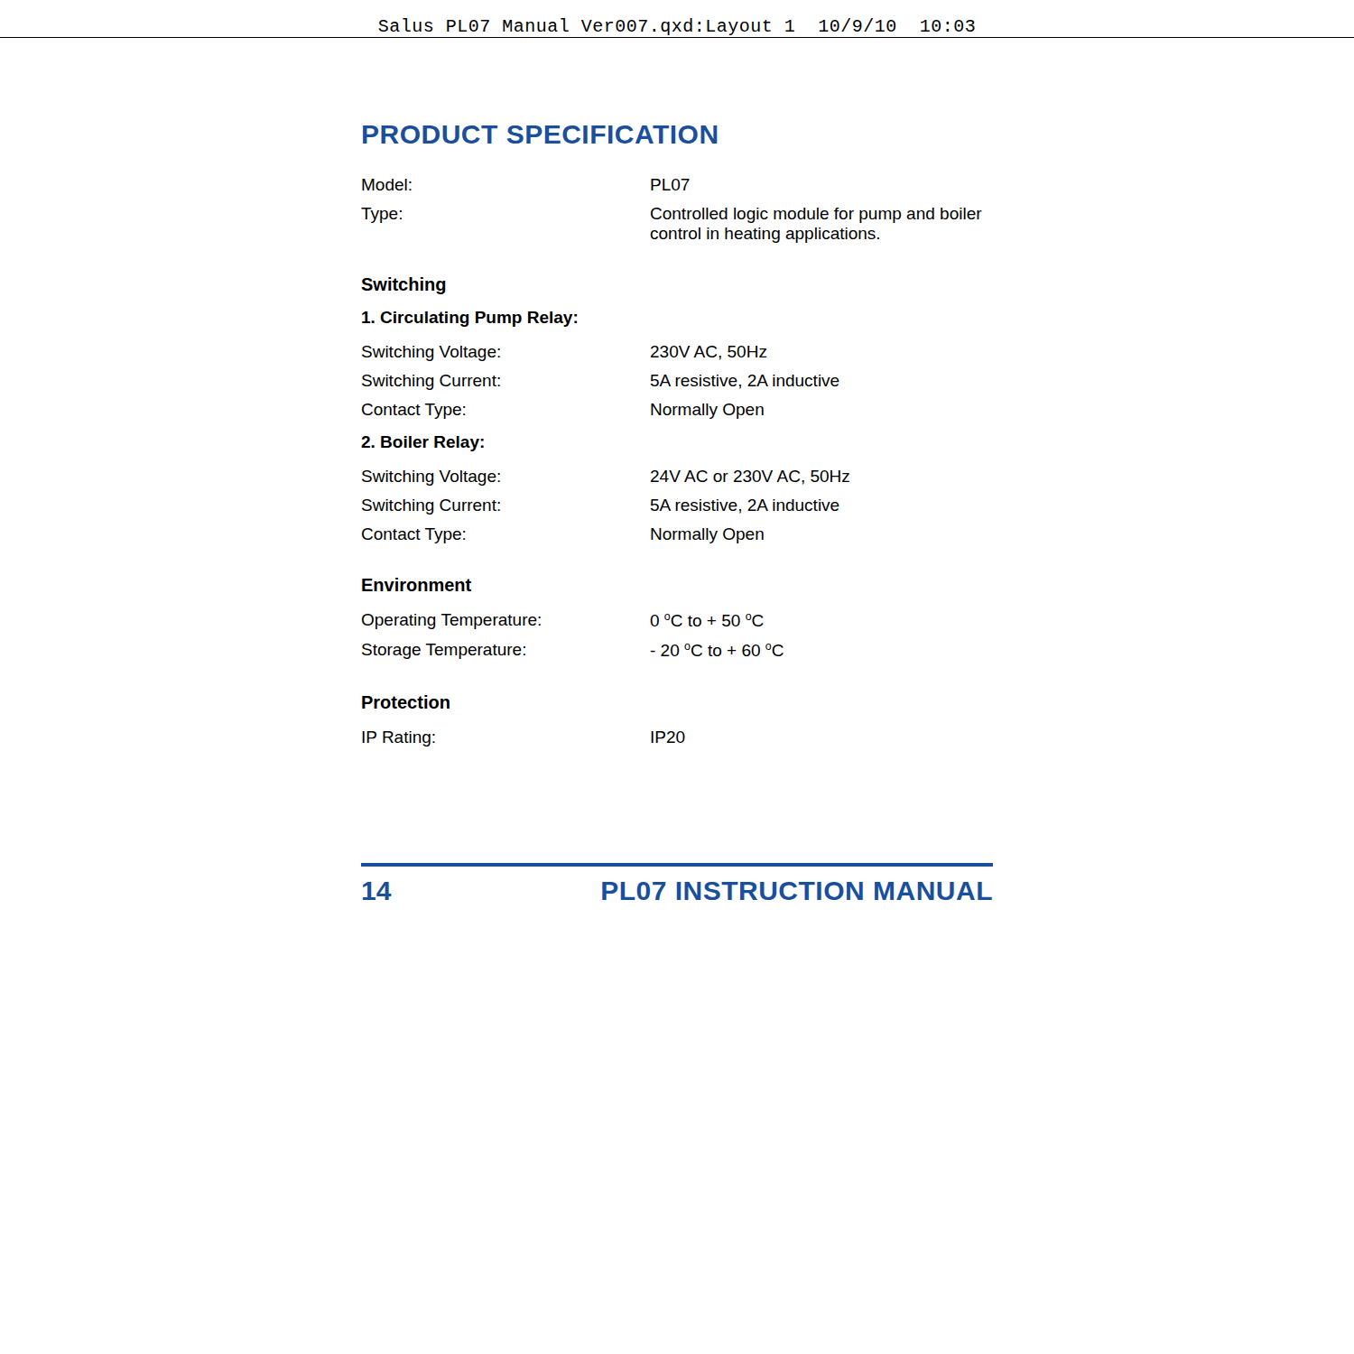Salus PL07 Manual Ver007.qxd:Layout 1 10/9/10 10:03
PRODUCT SPECIFICATION
| Model: | PL07 |
| Type: | Controlled logic module for pump and boiler control in heating applications. |
Switching
1. Circulating Pump Relay:
| Switching Voltage: | 230V AC, 50Hz |
| Switching Current: | 5A resistive, 2A inductive |
| Contact Type: | Normally Open |
2. Boiler Relay:
| Switching Voltage: | 24V AC or 230V AC, 50Hz |
| Switching Current: | 5A resistive, 2A inductive |
| Contact Type: | Normally Open |
Environment
| Operating Temperature: | 0 o C to + 50 o C |
| Storage Temperature: | - 20 o C to + 60 o C |
Protection
| IP Rating: | IP20 |
14
PL07 INSTRUCTION MANUAL